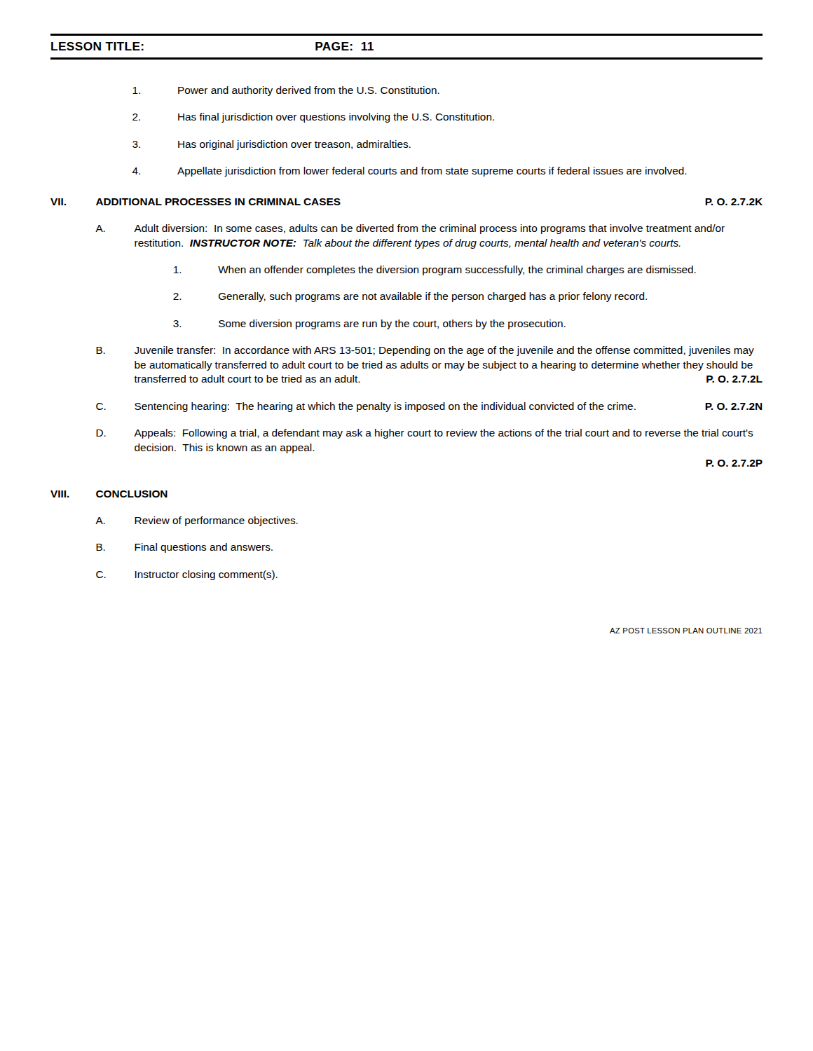LESSON TITLE: PAGE: 11
1.
Power and authority derived from the U.S. Constitution.
2.
Has final jurisdiction over questions involving the U.S. Constitution.
3.
Has original jurisdiction over treason, admiralties.
4.
Appellate jurisdiction from lower federal courts and from state supreme courts if federal issues are involved.
VII.
ADDITIONAL PROCESSES IN CRIMINAL CASES P. O. 2.7.2K
A.
Adult diversion: In some cases, adults can be diverted from the criminal process into programs that involve treatment and/or restitution. INSTRUCTOR NOTE: Talk about the different types of drug courts, mental health and veteran's courts.
1.
When an offender completes the diversion program successfully, the criminal charges are dismissed.
2.
Generally, such programs are not available if the person charged has a prior felony record.
3.
Some diversion programs are run by the court, others by the prosecution.
B.
Juvenile transfer: In accordance with ARS 13-501; Depending on the age of the juvenile and the offense committed, juveniles may be automatically transferred to adult court to be tried as adults or may be subject to a hearing to determine whether they should be transferred to adult court to be tried as an adult.P. O. 2.7.2L
C.
Sentencing hearing: The hearing at which the penalty is imposed on the individual convicted of the crime.P. O. 2.7.2N
D.
Appeals: Following a trial, a defendant may ask a higher court to review the actions of the trial court and to reverse the trial court's decision. This is known as an appeal.
P. O. 2.7.2P
VIII.
CONCLUSION
A.
Review of performance objectives.
B.
Final questions and answers.
C.
Instructor closing comment(s).
AZ POST LESSON PLAN OUTLINE 2021